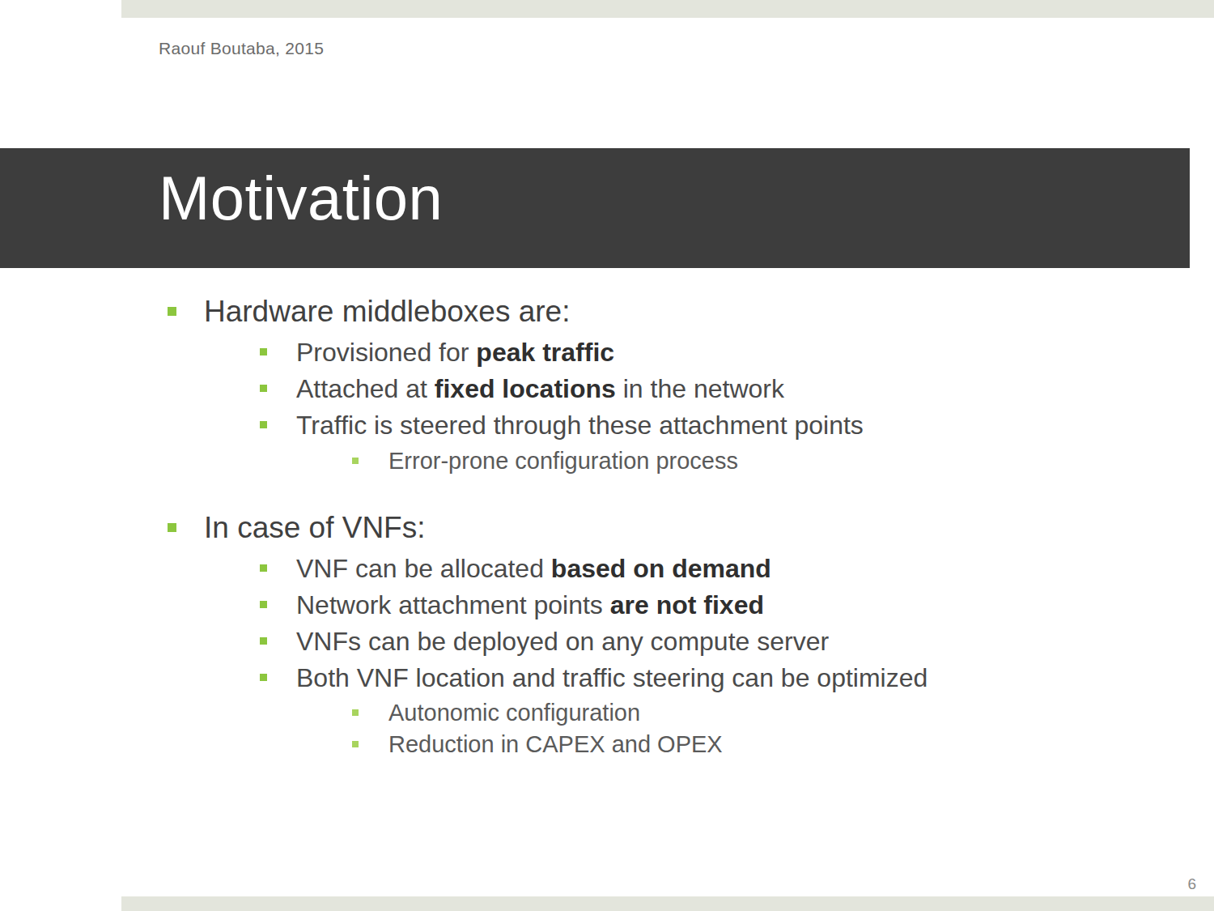Raouf Boutaba, 2015
Motivation
Hardware middleboxes are:
Provisioned for peak traffic
Attached at fixed locations in the network
Traffic is steered through these attachment points
Error-prone configuration process
In case of VNFs:
VNF can be allocated based on demand
Network attachment points are not fixed
VNFs can be deployed on any compute server
Both VNF location and traffic steering can be optimized
Autonomic configuration
Reduction in CAPEX and OPEX
6